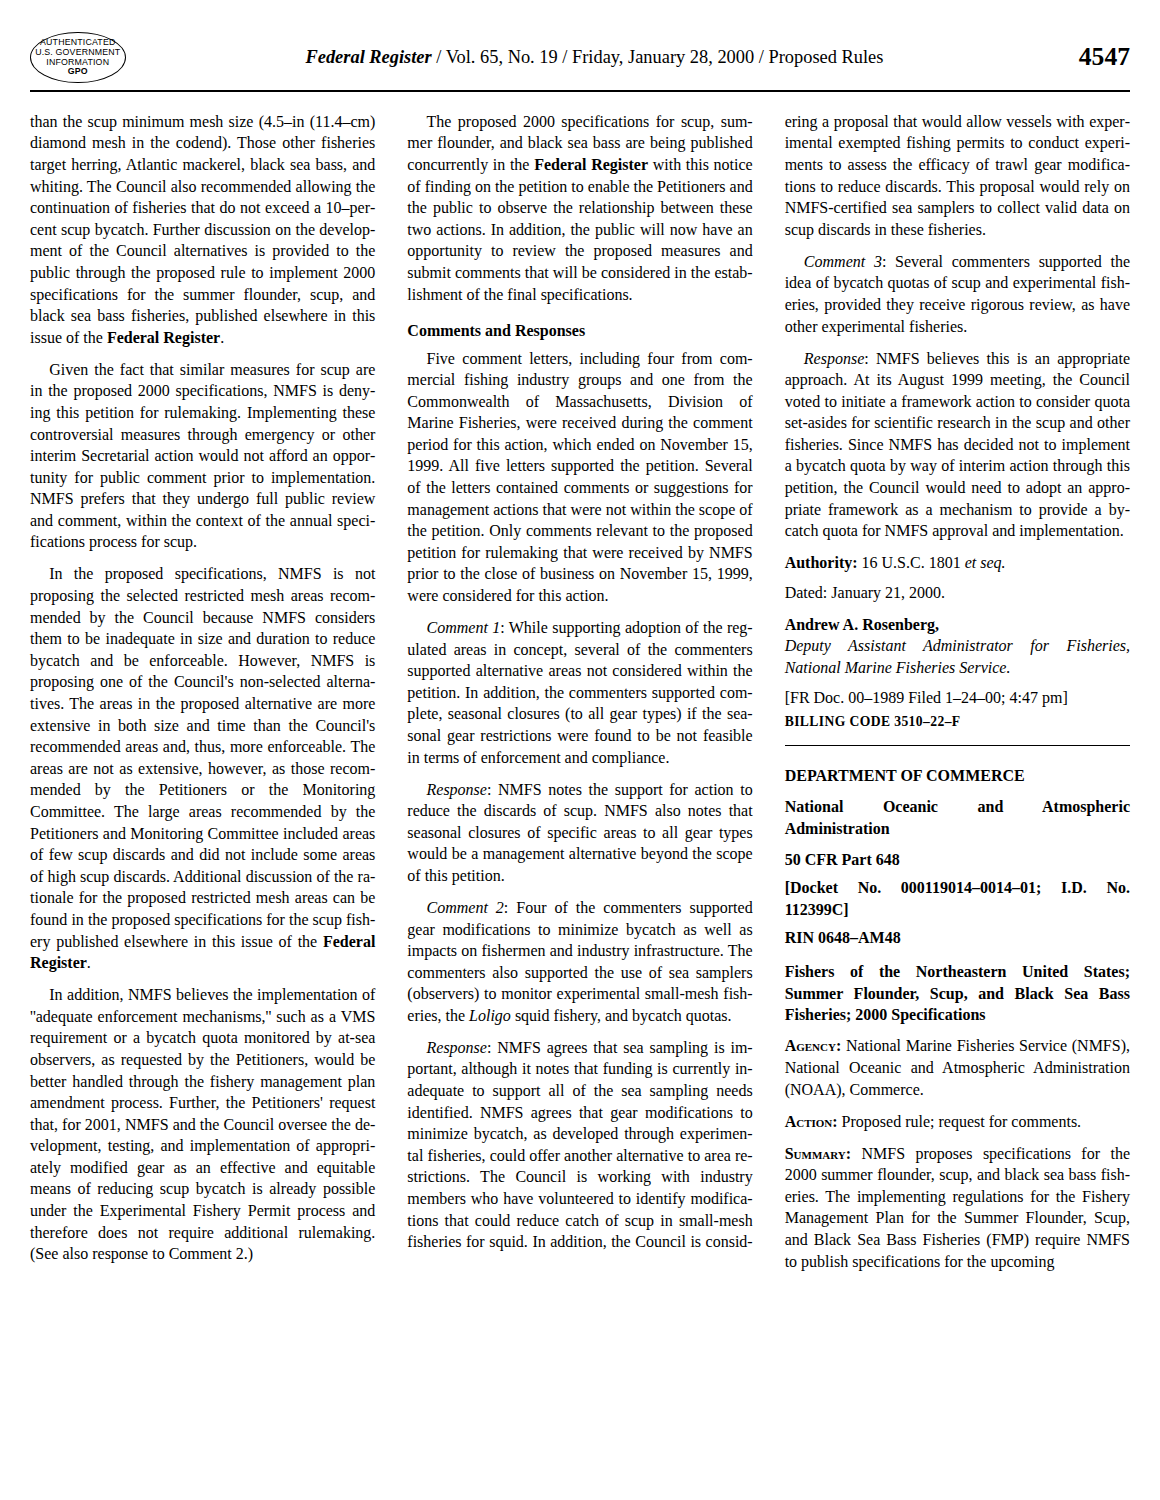AUTHENTICATED
U.S. GOVERNMENT
INFORMATION
GPO
Federal Register / Vol. 65, No. 19 / Friday, January 28, 2000 / Proposed Rules
4547
than the scup minimum mesh size (4.5–in (11.4–cm) diamond mesh in the codend). Those other fisheries target herring, Atlantic mackerel, black sea bass, and whiting. The Council also recommended allowing the continuation of fisheries that do not exceed a 10–percent scup bycatch. Further discussion on the development of the Council alternatives is provided to the public through the proposed rule to implement 2000 specifications for the summer flounder, scup, and black sea bass fisheries, published elsewhere in this issue of the Federal Register.
Given the fact that similar measures for scup are in the proposed 2000 specifications, NMFS is denying this petition for rulemaking. Implementing these controversial measures through emergency or other interim Secretarial action would not afford an opportunity for public comment prior to implementation. NMFS prefers that they undergo full public review and comment, within the context of the annual specifications process for scup.
In the proposed specifications, NMFS is not proposing the selected restricted mesh areas recommended by the Council because NMFS considers them to be inadequate in size and duration to reduce bycatch and be enforceable. However, NMFS is proposing one of the Council's non-selected alternatives. The areas in the proposed alternative are more extensive in both size and time than the Council's recommended areas and, thus, more enforceable. The areas are not as extensive, however, as those recommended by the Petitioners or the Monitoring Committee. The large areas recommended by the Petitioners and Monitoring Committee included areas of few scup discards and did not include some areas of high scup discards. Additional discussion of the rationale for the proposed restricted mesh areas can be found in the proposed specifications for the scup fishery published elsewhere in this issue of the Federal Register.
In addition, NMFS believes the implementation of ''adequate enforcement mechanisms,'' such as a VMS requirement or a bycatch quota monitored by at-sea observers, as requested by the Petitioners, would be better handled through the fishery management plan amendment process. Further, the Petitioners' request that, for 2001, NMFS and the Council oversee the development, testing, and implementation of appropriately modified gear as an effective and equitable means of reducing scup bycatch is already possible under the Experimental Fishery Permit process and therefore does not require additional rulemaking. (See also response to Comment 2.)
The proposed 2000 specifications for scup, summer flounder, and black sea bass are being published concurrently in the Federal Register with this notice of finding on the petition to enable the Petitioners and the public to observe the relationship between these two actions. In addition, the public will now have an opportunity to review the proposed measures and submit comments that will be considered in the establishment of the final specifications.
Comments and Responses
Five comment letters, including four from commercial fishing industry groups and one from the Commonwealth of Massachusetts, Division of Marine Fisheries, were received during the comment period for this action, which ended on November 15, 1999. All five letters supported the petition. Several of the letters contained comments or suggestions for management actions that were not within the scope of the petition. Only comments relevant to the proposed petition for rulemaking that were received by NMFS prior to the close of business on November 15, 1999, were considered for this action.
Comment 1: While supporting adoption of the regulated areas in concept, several of the commenters supported alternative areas not considered within the petition. In addition, the commenters supported complete, seasonal closures (to all gear types) if the seasonal gear restrictions were found to be not feasible in terms of enforcement and compliance.
Response: NMFS notes the support for action to reduce the discards of scup. NMFS also notes that seasonal closures of specific areas to all gear types would be a management alternative beyond the scope of this petition.
Comment 2: Four of the commenters supported gear modifications to minimize bycatch as well as impacts on fishermen and industry infrastructure. The commenters also supported the use of sea samplers (observers) to monitor experimental small-mesh fisheries, the Loligo squid fishery, and bycatch quotas.
Response: NMFS agrees that sea sampling is important, although it notes that funding is currently inadequate to support all of the sea sampling needs identified. NMFS agrees that gear modifications to minimize bycatch, as developed through experimental fisheries, could offer another alternative to area restrictions. The Council is working with industry members who have volunteered to identify modifications that could reduce catch of scup in small-mesh fisheries for squid. In addition, the Council is considering a proposal that would allow vessels with experimental exempted fishing permits to conduct experiments to assess the efficacy of trawl gear modifications to reduce discards. This proposal would rely on NMFS-certified sea samplers to collect valid data on scup discards in these fisheries.
Comment 3: Several commenters supported the idea of bycatch quotas of scup and experimental fisheries, provided they receive rigorous review, as have other experimental fisheries.
Response: NMFS believes this is an appropriate approach. At its August 1999 meeting, the Council voted to initiate a framework action to consider quota set-asides for scientific research in the scup and other fisheries. Since NMFS has decided not to implement a bycatch quota by way of interim action through this petition, the Council would need to adopt an appropriate framework as a mechanism to provide a bycatch quota for NMFS approval and implementation.
Authority: 16 U.S.C. 1801 et seq.
Dated: January 21, 2000.
Andrew A. Rosenberg,
Deputy Assistant Administrator for Fisheries, National Marine Fisheries Service.
[FR Doc. 00–1989 Filed 1–24–00; 4:47 pm]
BILLING CODE 3510–22–F
DEPARTMENT OF COMMERCE
National Oceanic and Atmospheric Administration
50 CFR Part 648
[Docket No. 000119014–0014–01; I.D. No. 112399C]
RIN 0648–AM48
Fishers of the Northeastern United States; Summer Flounder, Scup, and Black Sea Bass Fisheries; 2000 Specifications
Agency: National Marine Fisheries Service (NMFS), National Oceanic and Atmospheric Administration (NOAA), Commerce.
Action: Proposed rule; request for comments.
Summary: NMFS proposes specifications for the 2000 summer flounder, scup, and black sea bass fisheries. The implementing regulations for the Fishery Management Plan for the Summer Flounder, Scup, and Black Sea Bass Fisheries (FMP) require NMFS to publish specifications for the upcoming